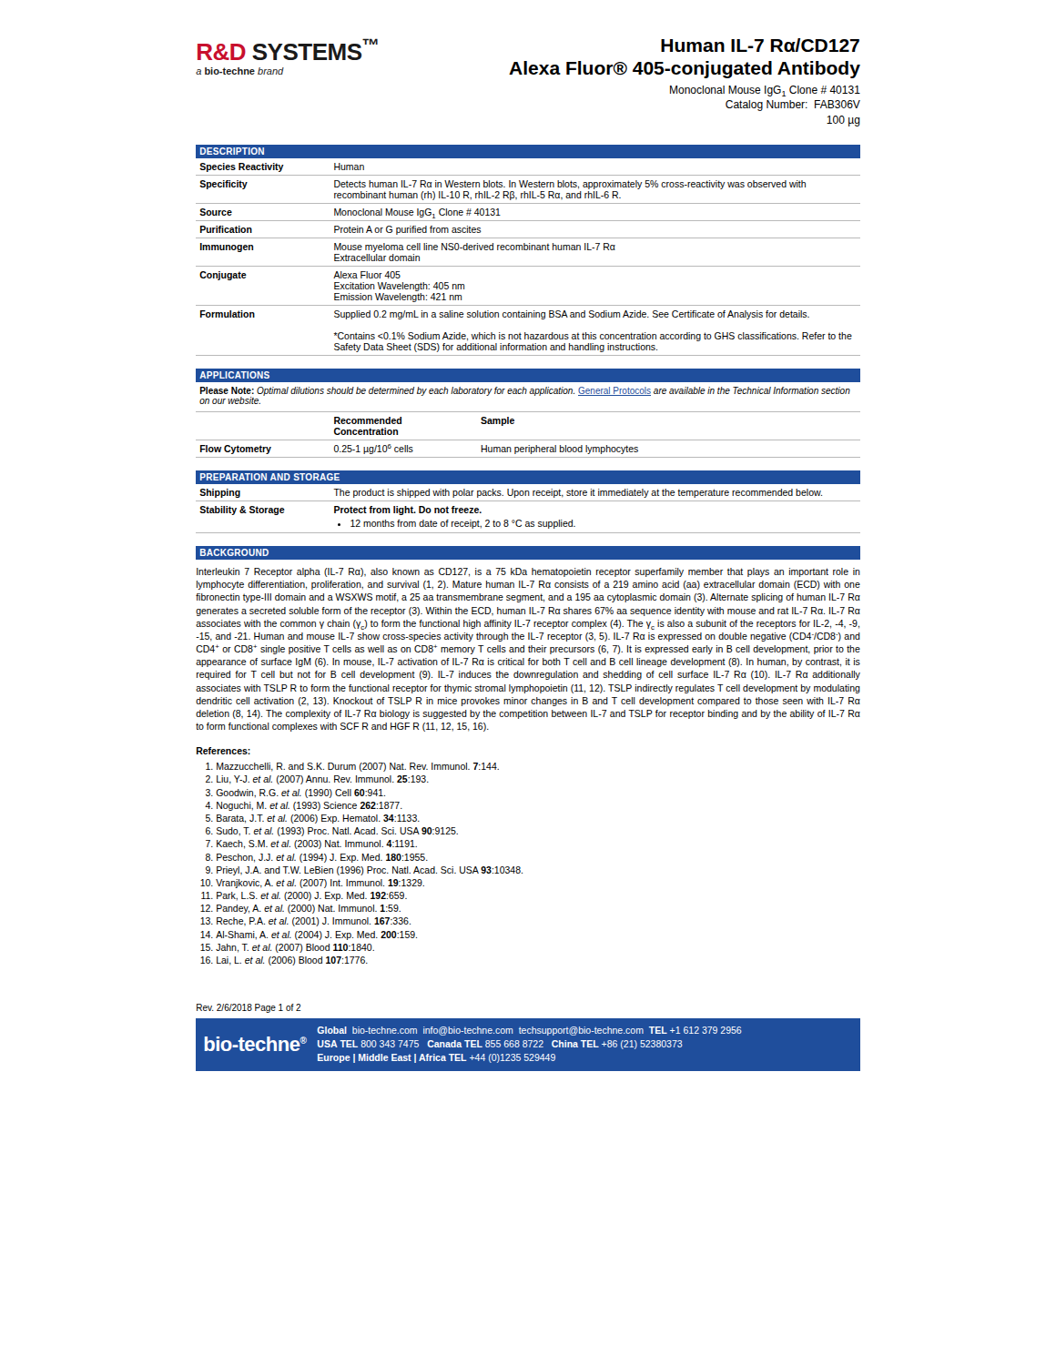R&D SYSTEMS™
a bio-techne brand
Human IL-7 Rα/CD127
Alexa Fluor® 405-conjugated Antibody
Monoclonal Mouse IgG1 Clone # 40131
Catalog Number: FAB306V
100 µg
DESCRIPTION
| Species Reactivity | Human |
| Specificity | Detects human IL-7 Rα in Western blots. In Western blots, approximately 5% cross-reactivity was observed with recombinant human (rh) IL-10 R, rhIL-2 Rβ, rhIL-5 Rα, and rhIL-6 R. |
| Source | Monoclonal Mouse IgG 1 Clone # 40131 |
| Purification | Protein A or G purified from ascites |
| Immunogen | Mouse myeloma cell line NS0-derived recombinant human IL-7 Rα Extracellular domain |
| Conjugate | Alexa Fluor 405 Excitation Wavelength: 405 nm Emission Wavelength: 421 nm |
| Formulation | Supplied 0.2 mg/mL in a saline solution containing BSA and Sodium Azide. See Certificate of Analysis for details. *Contains <0.1% Sodium Azide, which is not hazardous at this concentration according to GHS classifications. Refer to the Safety Data Sheet (SDS) for additional information and handling instructions. |
APPLICATIONS
Please Note: Optimal dilutions should be determined by each laboratory for each application. General Protocols are available in the Technical Information section on our website.
| | Recommended Concentration | Sample |
| --- | --- | --- |
| Flow Cytometry | 0.25-1 µg/10 6 cells | Human peripheral blood lymphocytes |
PREPARATION AND STORAGE
| Shipping | The product is shipped with polar packs. Upon receipt, store it immediately at the temperature recommended below. |
| Stability & Storage | Protect from light. Do not freeze. 12 months from date of receipt, 2 to 8 °C as supplied. |
BACKGROUND
Interleukin 7 Receptor alpha (IL-7 Rα), also known as CD127, is a 75 kDa hematopoietin receptor superfamily member that plays an important role in lymphocyte differentiation, proliferation, and survival (1, 2). Mature human IL-7 Rα consists of a 219 amino acid (aa) extracellular domain (ECD) with one fibronectin type-III domain and a WSXWS motif, a 25 aa transmembrane segment, and a 195 aa cytoplasmic domain (3). Alternate splicing of human IL-7 Rα generates a secreted soluble form of the receptor (3). Within the ECD, human IL-7 Rα shares 67% aa sequence identity with mouse and rat IL-7 Rα. IL-7 Rα associates with the common γ chain (γc) to form the functional high affinity IL-7 receptor complex (4). The γc is also a subunit of the receptors for IL-2, -4, -9, -15, and -21. Human and mouse IL-7 show cross-species activity through the IL-7 receptor (3, 5). IL-7 Rα is expressed on double negative (CD4-/CD8-) and CD4+ or CD8+ single positive T cells as well as on CD8+ memory T cells and their precursors (6, 7). It is expressed early in B cell development, prior to the appearance of surface IgM (6). In mouse, IL-7 activation of IL-7 Rα is critical for both T cell and B cell lineage development (8). In human, by contrast, it is required for T cell but not for B cell development (9). IL-7 induces the downregulation and shedding of cell surface IL-7 Rα (10). IL-7 Rα additionally associates with TSLP R to form the functional receptor for thymic stromal lymphopoietin (11, 12). TSLP indirectly regulates T cell development by modulating dendritic cell activation (2, 13). Knockout of TSLP R in mice provokes minor changes in B and T cell development compared to those seen with IL-7 Rα deletion (8, 14). The complexity of IL-7 Rα biology is suggested by the competition between IL-7 and TSLP for receptor binding and by the ability of IL-7 Rα to form functional complexes with SCF R and HGF R (11, 12, 15, 16).
References:
Mazzucchelli, R. and S.K. Durum (2007) Nat. Rev. Immunol. 7:144.
Liu, Y-J. et al. (2007) Annu. Rev. Immunol. 25:193.
Goodwin, R.G. et al. (1990) Cell 60:941.
Noguchi, M. et al. (1993) Science 262:1877.
Barata, J.T. et al. (2006) Exp. Hematol. 34:1133.
Sudo, T. et al. (1993) Proc. Natl. Acad. Sci. USA 90:9125.
Kaech, S.M. et al. (2003) Nat. Immunol. 4:1191.
Peschon, J.J. et al. (1994) J. Exp. Med. 180:1955.
Prieyl, J.A. and T.W. LeBien (1996) Proc. Natl. Acad. Sci. USA 93:10348.
Vranjkovic, A. et al. (2007) Int. Immunol. 19:1329.
Park, L.S. et al. (2000) J. Exp. Med. 192:659.
Pandey, A. et al. (2000) Nat. Immunol. 1:59.
Reche, P.A. et al. (2001) J. Immunol. 167:336.
Al-Shami, A. et al. (2004) J. Exp. Med. 200:159.
Jahn, T. et al. (2007) Blood 110:1840.
Lai, L. et al. (2006) Blood 107:1776.
Rev. 2/6/2018 Page 1 of 2
bio-techne®
Global bio-techne.com info@bio-techne.com techsupport@bio-techne.com TEL +1 612 379 2956
USA TEL 800 343 7475 Canada TEL 855 668 8722 China TEL +86 (21) 52380373
Europe | Middle East | Africa TEL +44 (0)1235 529449